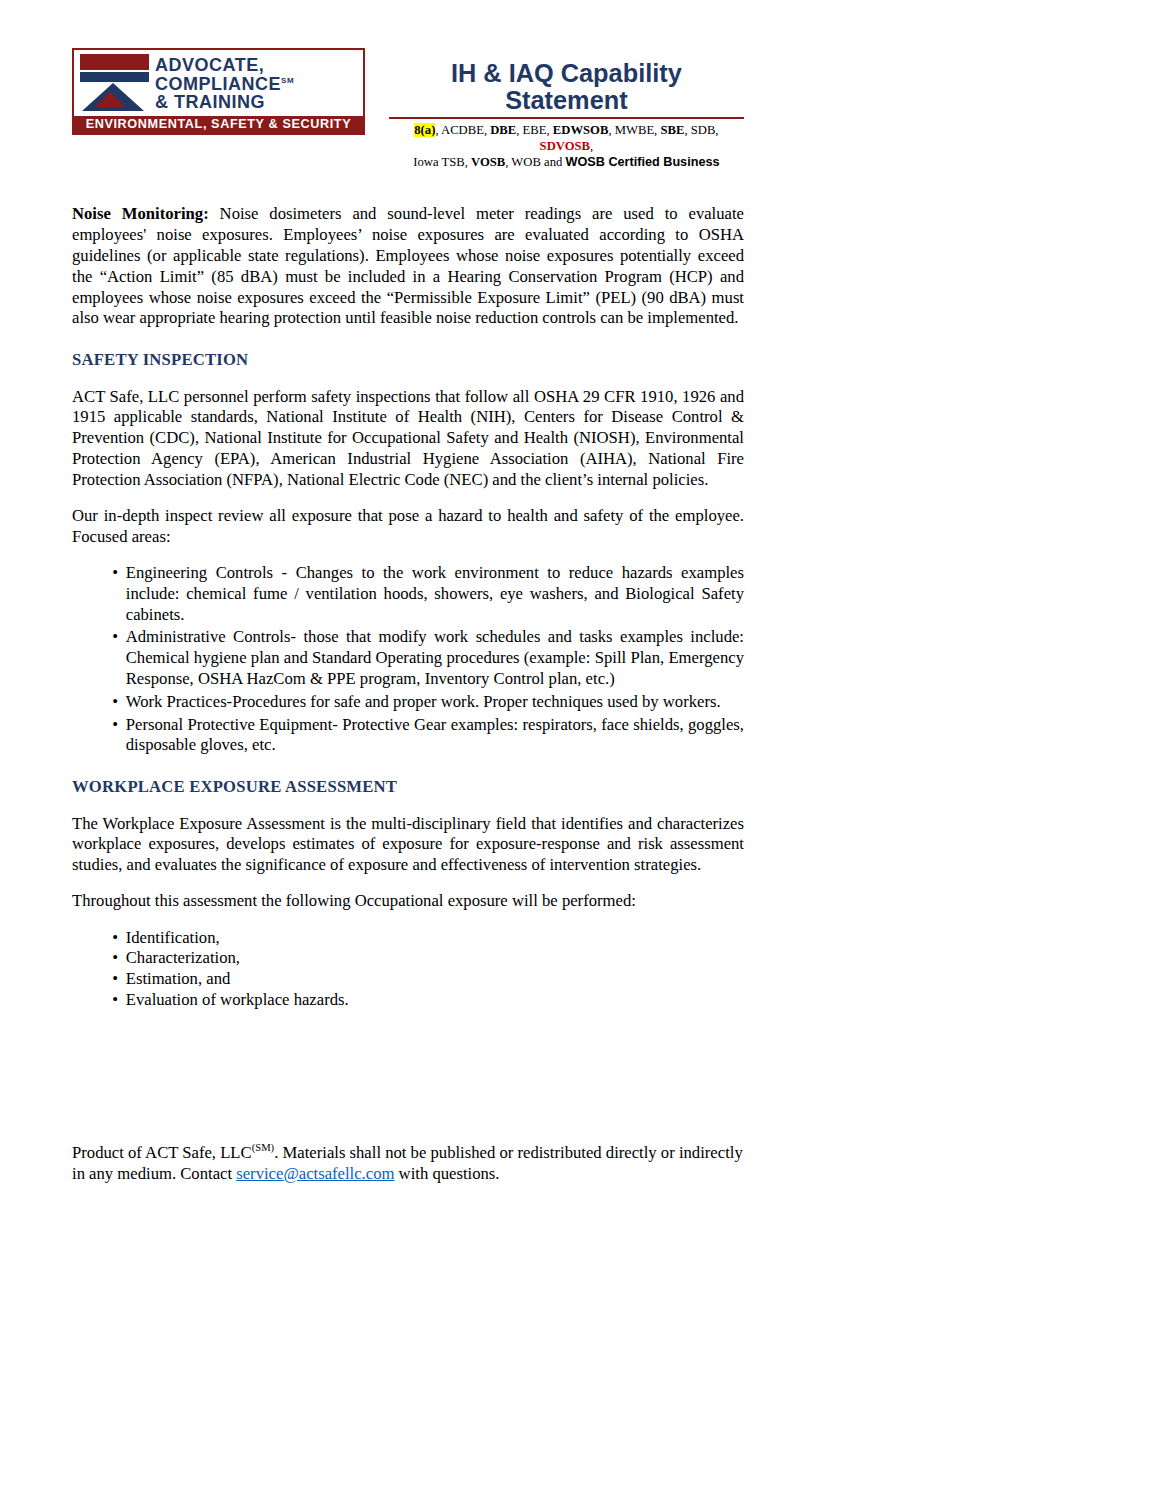Advocate,
ComplianceSM
& Training
Environmental, Safety & Security
IH & IAQ Capability Statement
8(a), ACDBE, DBE, EBE, EDWSOB, MWBE, SBE, SDB, SDVOSB,
Iowa TSB, VOSB, WOB and WOSB Certified Business
Noise Monitoring: Noise dosimeters and sound-level meter readings are used to evaluate employees' noise exposures. Employees’ noise exposures are evaluated according to OSHA guidelines (or applicable state regulations). Employees whose noise exposures potentially exceed the “Action Limit” (85 dBA) must be included in a Hearing Conservation Program (HCP) and employees whose noise exposures exceed the “Permissible Exposure Limit” (PEL) (90 dBA) must also wear appropriate hearing protection until feasible noise reduction controls can be implemented.
Safety Inspection
ACT Safe, LLC personnel perform safety inspections that follow all OSHA 29 CFR 1910, 1926 and 1915 applicable standards, National Institute of Health (NIH), Centers for Disease Control & Prevention (CDC), National Institute for Occupational Safety and Health (NIOSH), Environmental Protection Agency (EPA), American Industrial Hygiene Association (AIHA), National Fire Protection Association (NFPA), National Electric Code (NEC) and the client’s internal policies.
Our in-depth inspect review all exposure that pose a hazard to health and safety of the employee. Focused areas:
Engineering Controls - Changes to the work environment to reduce hazards examples include: chemical fume / ventilation hoods, showers, eye washers, and Biological Safety cabinets.
Administrative Controls- those that modify work schedules and tasks examples include: Chemical hygiene plan and Standard Operating procedures (example: Spill Plan, Emergency Response, OSHA HazCom & PPE program, Inventory Control plan, etc.)
Work Practices-Procedures for safe and proper work. Proper techniques used by workers.
Personal Protective Equipment- Protective Gear examples: respirators, face shields, goggles, disposable gloves, etc.
Workplace Exposure Assessment
The Workplace Exposure Assessment is the multi-disciplinary field that identifies and characterizes workplace exposures, develops estimates of exposure for exposure-response and risk assessment studies, and evaluates the significance of exposure and effectiveness of intervention strategies.
Throughout this assessment the following Occupational exposure will be performed:
Identification,
Characterization,
Estimation, and
Evaluation of workplace hazards.
Product of ACT Safe, LLC(SM). Materials shall not be published or redistributed directly or indirectly in any medium. Contact service@actsafellc.com with questions.